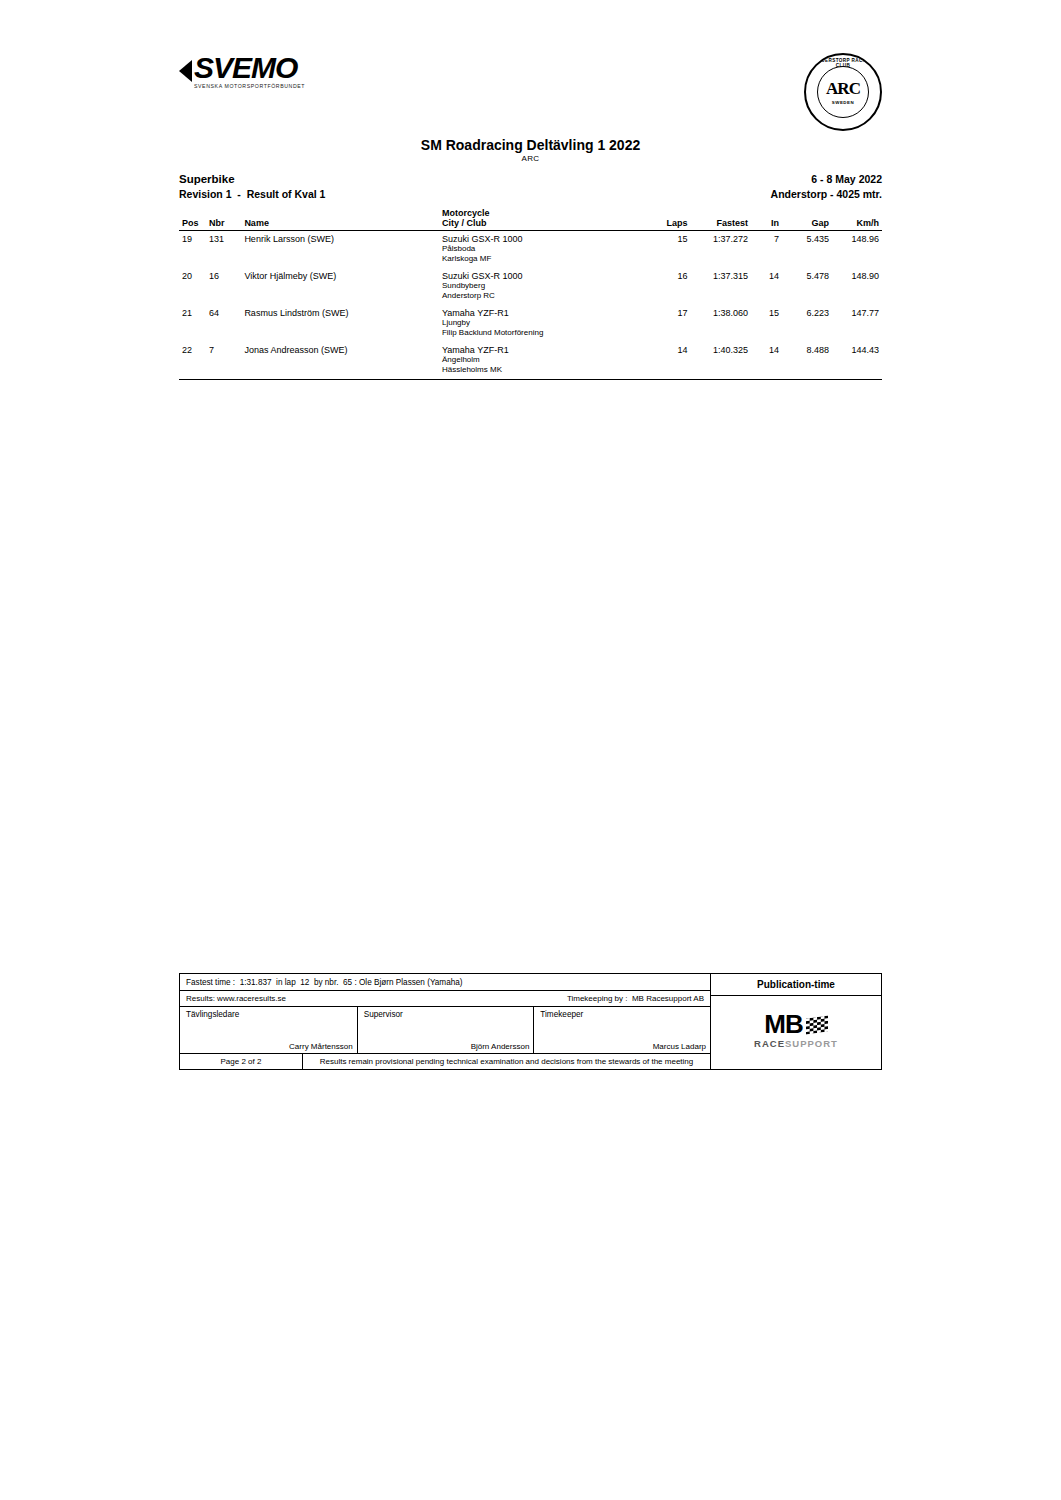SVEMO
SVENSKA MOTORSPORTFÖRBUNDET
ANDERSTORP RACING CLUB
ARC
SWEDEN
SM Roadracing Deltävling 1 2022
ARC
Superbike
Revision 1 - Result of Kval 1
6 - 8 May 2022
Anderstorp - 4025 mtr.
| Pos | Nbr | Name | Motorcycle City / Club | Laps | Fastest | In | Gap | Km/h |
| --- | --- | --- | --- | --- | --- | --- | --- | --- |
| 19 | 131 | Henrik Larsson (SWE) | Suzuki GSX-R 1000 Pålsboda Karlskoga MF | 15 | 1:37.272 | 7 | 5.435 | 148.96 |
| 20 | 16 | Viktor Hjälmeby (SWE) | Suzuki GSX-R 1000 Sundbyberg Anderstorp RC | 16 | 1:37.315 | 14 | 5.478 | 148.90 |
| 21 | 64 | Rasmus Lindström (SWE) | Yamaha YZF-R1 Ljungby Filip Backlund Motorförening | 17 | 1:38.060 | 15 | 6.223 | 147.77 |
| 22 | 7 | Jonas Andreasson (SWE) | Yamaha YZF-R1 Ängelholm Hässleholms MK | 14 | 1:40.325 | 14 | 8.488 | 144.43 |
Fastest time : 1:31.837 in lap 12 by nbr. 65 : Ole Bjørn Plassen (Yamaha)
Results: www.raceresults.se Timekeeping by : MB Racesupport AB
Tävlingsledare Carry Mårtensson
Supervisor Björn Andersson
Timekeeper Marcus Ladarp
Page 2 of 2
Results remain provisional pending technical examination and decisions from the stewards of the meeting
Publication-time
MB
RACESUPPORT